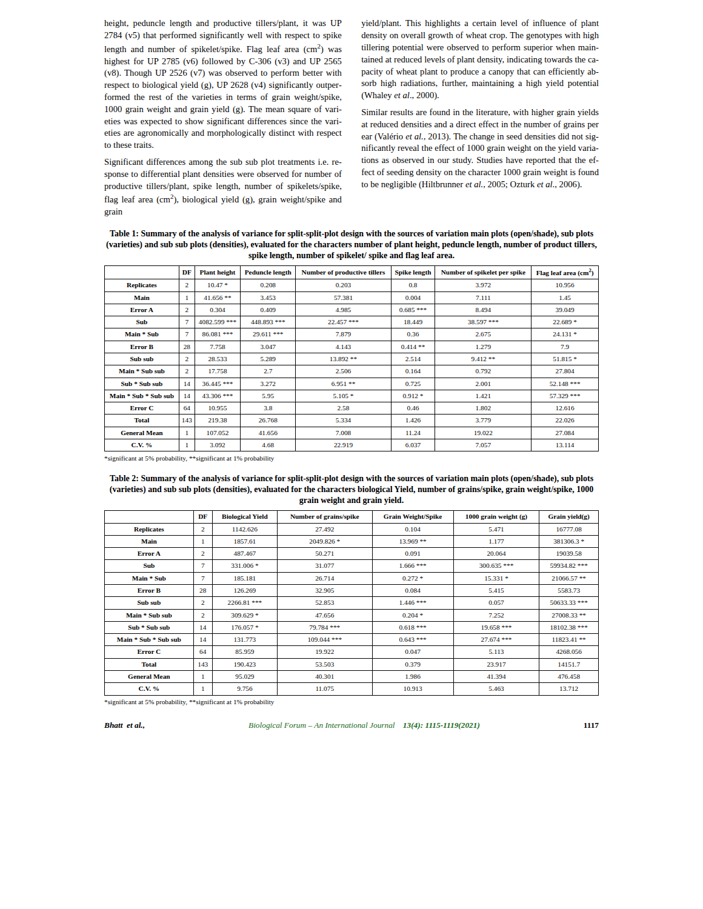height, peduncle length and productive tillers/plant, it was UP 2784 (v5) that performed significantly well with respect to spike length and number of spikelet/spike. Flag leaf area (cm2) was highest for UP 2785 (v6) followed by C-306 (v3) and UP 2565 (v8). Though UP 2526 (v7) was observed to perform better with respect to biological yield (g), UP 2628 (v4) significantly outperformed the rest of the varieties in terms of grain weight/spike, 1000 grain weight and grain yield (g). The mean square of varieties was expected to show significant differences since the varieties are agronomically and morphologically distinct with respect to these traits.
Significant differences among the sub sub plot treatments i.e. response to differential plant densities were observed for number of productive tillers/plant, spike length, number of spikelets/spike, flag leaf area (cm2), biological yield (g), grain weight/spike and grain
yield/plant. This highlights a certain level of influence of plant density on overall growth of wheat crop. The genotypes with high tillering potential were observed to perform superior when maintained at reduced levels of plant density, indicating towards the capacity of wheat plant to produce a canopy that can efficiently absorb high radiations, further, maintaining a high yield potential (Whaley et al., 2000).
Similar results are found in the literature, with higher grain yields at reduced densities and a direct effect in the number of grains per ear (Valério et al., 2013). The change in seed densities did not significantly reveal the effect of 1000 grain weight on the yield variations as observed in our study. Studies have reported that the effect of seeding density on the character 1000 grain weight is found to be negligible (Hiltbrunner et al., 2005; Ozturk et al., 2006).
Table 1: Summary of the analysis of variance for split-split-plot design with the sources of variation main plots (open/shade), sub plots (varieties) and sub sub plots (densities), evaluated for the characters number of plant height, peduncle length, number of product tillers, spike length, number of spikelet/ spike and flag leaf area.
| | DF | Plant height | Peduncle length | Number of productive tillers | Spike length | Number of spikelet per spike | Flag leaf area (cm 2 ) |
| --- | --- | --- | --- | --- | --- | --- | --- |
| Replicates | 2 | 10.47 * | 0.208 | 0.203 | 0.8 | 3.972 | 10.956 |
| Main | 1 | 41.656 ** | 3.453 | 57.381 | 0.004 | 7.111 | 1.45 |
| Error A | 2 | 0.304 | 0.409 | 4.985 | 0.685 *** | 8.494 | 39.049 |
| Sub | 7 | 4082.599 *** | 448.893 *** | 22.457 *** | 18.449 | 38.597 *** | 22.689 * |
| Main * Sub | 7 | 86.081 *** | 29.611 *** | 7.879 | 0.36 | 2.675 | 24.131 * |
| Error B | 28 | 7.758 | 3.047 | 4.143 | 0.414 ** | 1.279 | 7.9 |
| Sub sub | 2 | 28.533 | 5.289 | 13.892 ** | 2.514 | 9.412 ** | 51.815 * |
| Main * Sub sub | 2 | 17.758 | 2.7 | 2.506 | 0.164 | 0.792 | 27.804 |
| Sub * Sub sub | 14 | 36.445 *** | 3.272 | 6.951 ** | 0.725 | 2.001 | 52.148 *** |
| Main * Sub * Sub sub | 14 | 43.306 *** | 5.95 | 5.105 * | 0.912 * | 1.421 | 57.329 *** |
| Error C | 64 | 10.955 | 3.8 | 2.58 | 0.46 | 1.802 | 12.616 |
| Total | 143 | 219.38 | 26.768 | 5.334 | 1.426 | 3.779 | 22.026 |
| General Mean | 1 | 107.052 | 41.656 | 7.008 | 11.24 | 19.022 | 27.084 |
| C.V. % | 1 | 3.092 | 4.68 | 22.919 | 6.037 | 7.057 | 13.114 |
*significant at 5% probability, **significant at 1% probability
Table 2: Summary of the analysis of variance for split-split-plot design with the sources of variation main plots (open/shade), sub plots (varieties) and sub sub plots (densities), evaluated for the characters biological Yield, number of grains/spike, grain weight/spike, 1000 grain weight and grain yield.
| | DF | Biological Yield | Number of grains/spike | Grain Weight/Spike | 1000 grain weight (g) | Grain yield(g) |
| --- | --- | --- | --- | --- | --- | --- |
| Replicates | 2 | 1142.626 | 27.492 | 0.104 | 5.471 | 16777.08 |
| Main | 1 | 1857.61 | 2049.826 * | 13.969 ** | 1.177 | 381306.3 * |
| Error A | 2 | 487.467 | 50.271 | 0.091 | 20.064 | 19039.58 |
| Sub | 7 | 331.006 * | 31.077 | 1.666 *** | 300.635 *** | 59934.82 *** |
| Main * Sub | 7 | 185.181 | 26.714 | 0.272 * | 15.331 * | 21066.57 ** |
| Error B | 28 | 126.269 | 32.905 | 0.084 | 5.415 | 5583.73 |
| Sub sub | 2 | 2266.81 *** | 52.853 | 1.446 *** | 0.057 | 50633.33 *** |
| Main * Sub sub | 2 | 309.629 * | 47.656 | 0.204 * | 7.252 | 27008.33 ** |
| Sub * Sub sub | 14 | 176.057 * | 79.784 *** | 0.618 *** | 19.658 *** | 18102.38 *** |
| Main * Sub * Sub sub | 14 | 131.773 | 109.044 *** | 0.643 *** | 27.674 *** | 11823.41 ** |
| Error C | 64 | 85.959 | 19.922 | 0.047 | 5.113 | 4268.056 |
| Total | 143 | 190.423 | 53.503 | 0.379 | 23.917 | 14151.7 |
| General Mean | 1 | 95.029 | 40.301 | 1.986 | 41.394 | 476.458 |
| C.V. % | 1 | 9.756 | 11.075 | 10.913 | 5.463 | 13.712 |
*significant at 5% probability, **significant at 1% probability
Bhatt et al.,
Biological Forum – An International Journal 13(4): 1115-1119(2021)
1117